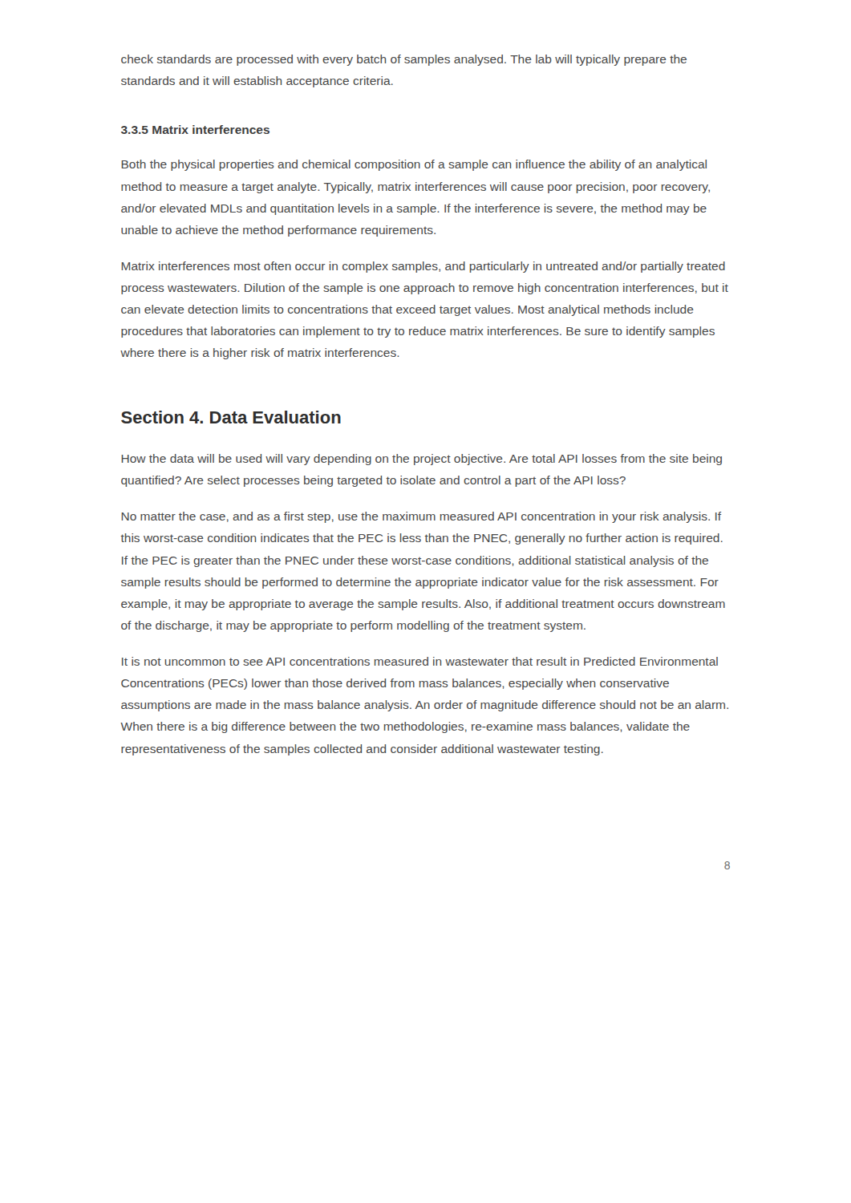check standards are processed with every batch of samples analysed. The lab will typically prepare the standards and it will establish acceptance criteria.
3.3.5 Matrix interferences
Both the physical properties and chemical composition of a sample can influence the ability of an analytical method to measure a target analyte. Typically, matrix interferences will cause poor precision, poor recovery, and/or elevated MDLs and quantitation levels in a sample. If the interference is severe, the method may be unable to achieve the method performance requirements.
Matrix interferences most often occur in complex samples, and particularly in untreated and/or partially treated process wastewaters. Dilution of the sample is one approach to remove high concentration interferences, but it can elevate detection limits to concentrations that exceed target values. Most analytical methods include procedures that laboratories can implement to try to reduce matrix interferences. Be sure to identify samples where there is a higher risk of matrix interferences.
Section 4. Data Evaluation
How the data will be used will vary depending on the project objective. Are total API losses from the site being quantified? Are select processes being targeted to isolate and control a part of the API loss?
No matter the case, and as a first step, use the maximum measured API concentration in your risk analysis. If this worst-case condition indicates that the PEC is less than the PNEC, generally no further action is required. If the PEC is greater than the PNEC under these worst-case conditions, additional statistical analysis of the sample results should be performed to determine the appropriate indicator value for the risk assessment. For example, it may be appropriate to average the sample results. Also, if additional treatment occurs downstream of the discharge, it may be appropriate to perform modelling of the treatment system.
It is not uncommon to see API concentrations measured in wastewater that result in Predicted Environmental Concentrations (PECs) lower than those derived from mass balances, especially when conservative assumptions are made in the mass balance analysis. An order of magnitude difference should not be an alarm. When there is a big difference between the two methodologies, re-examine mass balances, validate the representativeness of the samples collected and consider additional wastewater testing.
8